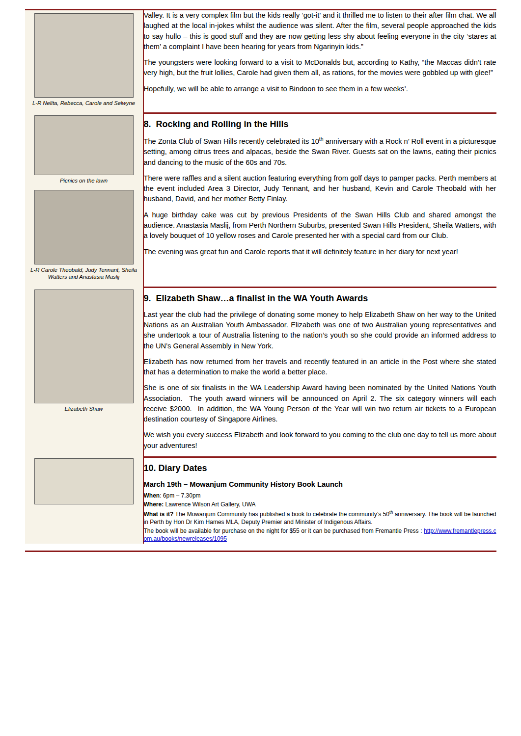| L-R Nelita, Rebecca, Carole and Selwyne | Valley. It is a very complex film but the kids really ‘got-it’ and it thrilled me to listen to their after film chat. We all laughed at the local in-jokes whilst the audience was silent. After the film, several people approached the kids to say hullo – this is good stuff and they are now getting less shy about feeling everyone in the city ‘stares at them’ a complaint I have been hearing for years from Ngarinyin kids.” The youngsters were looking forward to a visit to McDonalds but, according to Kathy, “the Maccas didn’t rate very high, but the fruit lollies, Carole had given them all, as rations, for the movies were gobbled up with glee!” Hopefully, we will be able to arrange a visit to Bindoon to see them in a few weeks’. |
| Picnics on the lawn L-R Carole Theobald, Judy Tennant, Sheila Watters and Anastasia Maslij | 8. Rocking and Rolling in the Hills The Zonta Club of Swan Hills recently celebrated its 10 th anniversary with a Rock n’ Roll event in a picturesque setting, among citrus trees and alpacas, beside the Swan River. Guests sat on the lawns, eating their picnics and dancing to the music of the 60s and 70s. There were raffles and a silent auction featuring everything from golf days to pamper packs. Perth members at the event included Area 3 Director, Judy Tennant, and her husband, Kevin and Carole Theobald with her husband, David, and her mother Betty Finlay. A huge birthday cake was cut by previous Presidents of the Swan Hills Club and shared amongst the audience. Anastasia Maslij, from Perth Northern Suburbs, presented Swan Hills President, Sheila Watters, with a lovely bouquet of 10 yellow roses and Carole presented her with a special card from our Club. The evening was great fun and Carole reports that it will definitely feature in her diary for next year! |
| Elizabeth Shaw | 9. Elizabeth Shaw…a finalist in the WA Youth Awards Last year the club had the privilege of donating some money to help Elizabeth Shaw on her way to the United Nations as an Australian Youth Ambassador. Elizabeth was one of two Australian young representatives and she undertook a tour of Australia listening to the nation’s youth so she could provide an informed address to the UN’s General Assembly in New York. Elizabeth has now returned from her travels and recently featured in an article in the Post where she stated that has a determination to make the world a better place. She is one of six finalists in the WA Leadership Award having been nominated by the United Nations Youth Association. The youth award winners will be announced on April 2. The six category winners will each receive $2000. In addition, the WA Young Person of the Year will win two return air tickets to a European destination courtesy of Singapore Airlines. We wish you every success Elizabeth and look forward to you coming to the club one day to tell us more about your adventures! |
| | 10. Diary Dates March 19th – Mowanjum Community History Book Launch When : 6pm – 7.30pm Where: Lawrence Wilson Art Gallery, UWA What is it? The Mowanjum Community has published a book to celebrate the community’s 50 th anniversary. The book will be launched in Perth by Hon Dr Kim Hames MLA, Deputy Premier and Minister of Indigenous Affairs. The book will be available for purchase on the night for $55 or it can be purchased from Fremantle Press : http://www.fremantlepress.com.au/books/newreleases/1095 |